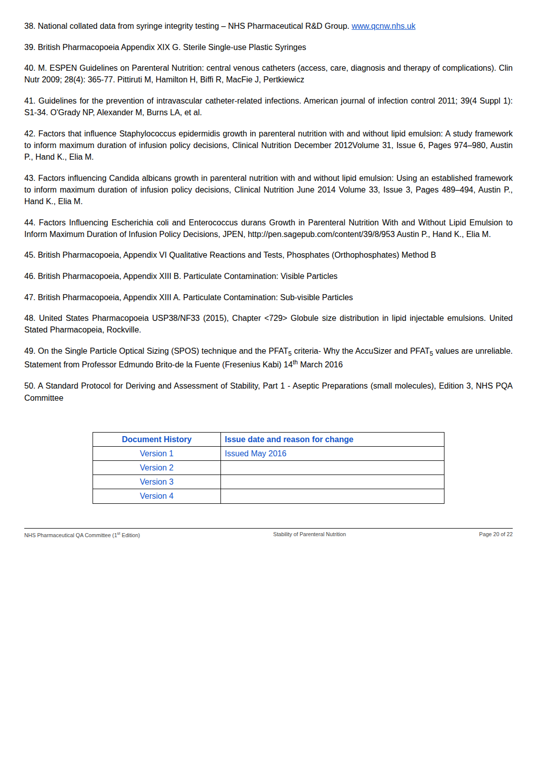38. National collated data from syringe integrity testing – NHS Pharmaceutical R&D Group. www.qcnw.nhs.uk
39. British Pharmacopoeia Appendix XIX G. Sterile Single-use Plastic Syringes
40. M. ESPEN Guidelines on Parenteral Nutrition: central venous catheters (access, care, diagnosis and therapy of complications). Clin Nutr 2009; 28(4): 365-77. Pittiruti M, Hamilton H, Biffi R, MacFie J, Pertkiewicz
41. Guidelines for the prevention of intravascular catheter-related infections. American journal of infection control 2011; 39(4 Suppl 1): S1-34. O'Grady NP, Alexander M, Burns LA, et al.
42. Factors that influence Staphylococcus epidermidis growth in parenteral nutrition with and without lipid emulsion: A study framework to inform maximum duration of infusion policy decisions, Clinical Nutrition December 2012Volume 31, Issue 6, Pages 974–980, Austin P., Hand K., Elia M.
43. Factors influencing Candida albicans growth in parenteral nutrition with and without lipid emulsion: Using an established framework to inform maximum duration of infusion policy decisions, Clinical Nutrition June 2014 Volume 33, Issue 3, Pages 489–494, Austin P., Hand K., Elia M.
44. Factors Influencing Escherichia coli and Enterococcus durans Growth in Parenteral Nutrition With and Without Lipid Emulsion to Inform Maximum Duration of Infusion Policy Decisions, JPEN, http://pen.sagepub.com/content/39/8/953 Austin P., Hand K., Elia M.
45. British Pharmacopoeia, Appendix VI Qualitative Reactions and Tests, Phosphates (Orthophosphates) Method B
46. British Pharmacopoeia, Appendix XIII B. Particulate Contamination: Visible Particles
47. British Pharmacopoeia, Appendix XIII A. Particulate Contamination: Sub-visible Particles
48. United States Pharmacopoeia USP38/NF33 (2015), Chapter <729> Globule size distribution in lipid injectable emulsions. United Stated Pharmacopeia, Rockville.
49. On the Single Particle Optical Sizing (SPOS) technique and the PFAT5 criteria- Why the AccuSizer and PFAT5 values are unreliable. Statement from Professor Edmundo Brito-de la Fuente (Fresenius Kabi) 14th March 2016
50. A Standard Protocol for Deriving and Assessment of Stability, Part 1 - Aseptic Preparations (small molecules), Edition 3, NHS PQA Committee
| Document History | Issue date and reason for change |
| --- | --- |
| Version 1 | Issued May 2016 |
| Version 2 | |
| Version 3 | |
| Version 4 | |
NHS Pharmaceutical QA Committee (1st Edition) Stability of Parenteral Nutrition Page 20 of 22